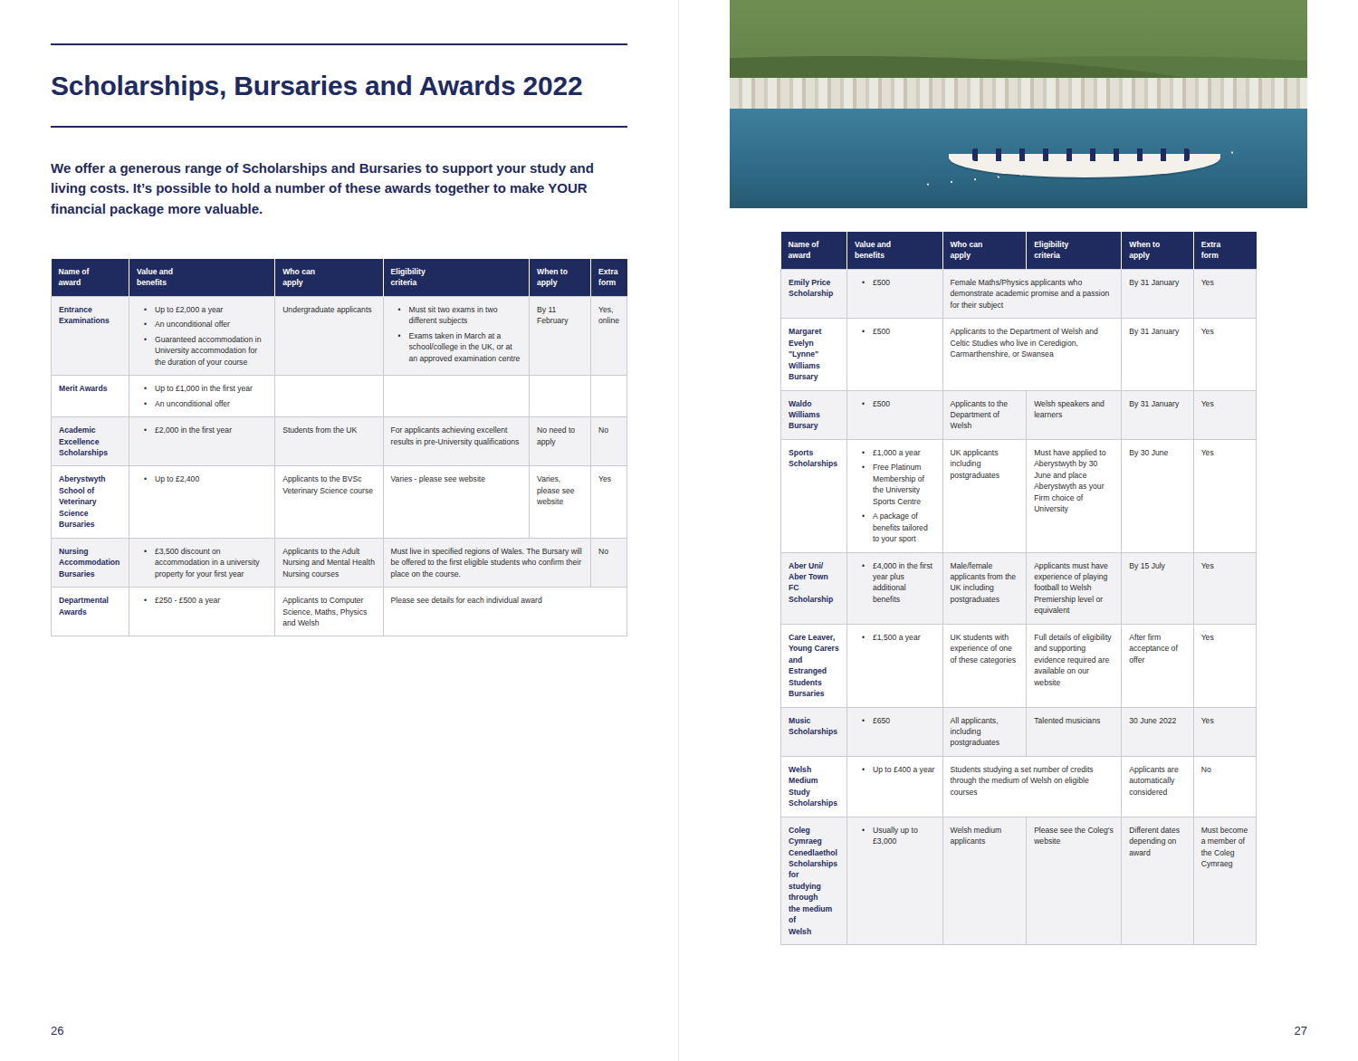Scholarships, Bursaries and Awards 2022
We offer a generous range of Scholarships and Bursaries to support your study and living costs. It’s possible to hold a number of these awards together to make YOUR financial package more valuable.
| Name of award | Value and benefits | Who can apply | Eligibility criteria | When to apply | Extra form |
| --- | --- | --- | --- | --- | --- |
| Entrance Examinations | Up to £2,000 a year An unconditional offer Guaranteed accommodation in University accommodation for the duration of your course | Undergraduate applicants | Must sit two exams in two different subjects Exams taken in March at a school/college in the UK, or at an approved examination centre | By 11 February | Yes, online |
| Merit Awards | Up to £1,000 in the first year An unconditional offer | | | | |
| Academic Excellence Scholarships | £2,000 in the first year | Students from the UK | For applicants achieving excellent results in pre-University qualifications | No need to apply | No |
| Aberystwyth School of Veterinary Science Bursaries | Up to £2,400 | Applicants to the BVSc Veterinary Science course | Varies - please see website | Varies, please see website | Yes |
| Nursing Accommodation Bursaries | £3,500 discount on accommodation in a university property for your first year | Applicants to the Adult Nursing and Mental Health Nursing courses | Must live in specified regions of Wales. The Bursary will be offered to the first eligible students who confirm their place on the course. | No |
| Departmental Awards | £250 - £500 a year | Applicants to Computer Science, Maths, Physics and Welsh | Please see details for each individual award |
26
| Name of award | Value and benefits | Who can apply | Eligibility criteria | When to apply | Extra form |
| --- | --- | --- | --- | --- | --- |
| Emily Price Scholarship | £500 | Female Maths/Physics applicants who demonstrate academic promise and a passion for their subject | By 31 January | Yes |
| Margaret Evelyn "Lynne" Williams Bursary | £500 | Applicants to the Department of Welsh and Celtic Studies who live in Ceredigion, Carmarthenshire, or Swansea | By 31 January | Yes |
| Waldo Williams Bursary | £500 | Applicants to the Department of Welsh | Welsh speakers and learners | By 31 January | Yes |
| Sports Scholarships | £1,000 a year Free Platinum Membership of the University Sports Centre A package of benefits tailored to your sport | UK applicants including postgraduates | Must have applied to Aberystwyth by 30 June and place Aberystwyth as your Firm choice of University | By 30 June | Yes |
| Aber Uni/ Aber Town FC Scholarship | £4,000 in the first year plus additional benefits | Male/female applicants from the UK including postgraduates | Applicants must have experience of playing football to Welsh Premiership level or equivalent | By 15 July | Yes |
| Care Leaver, Young Carers and Estranged Students Bursaries | £1,500 a year | UK students with experience of one of these categories | Full details of eligibility and supporting evidence required are available on our website | After firm acceptance of offer | Yes |
| Music Scholarships | £650 | All applicants, including postgraduates | Talented musicians | 30 June 2022 | Yes |
| Welsh Medium Study Scholarships | Up to £400 a year | Students studying a set number of credits through the medium of Welsh on eligible courses | Applicants are automatically considered | No |
| Coleg Cymraeg Cenedlaethol Scholarships for studying through the medium of Welsh | Usually up to £3,000 | Welsh medium applicants | Please see the Coleg's website | Different dates depending on award | Must become a member of the Coleg Cymraeg |
27